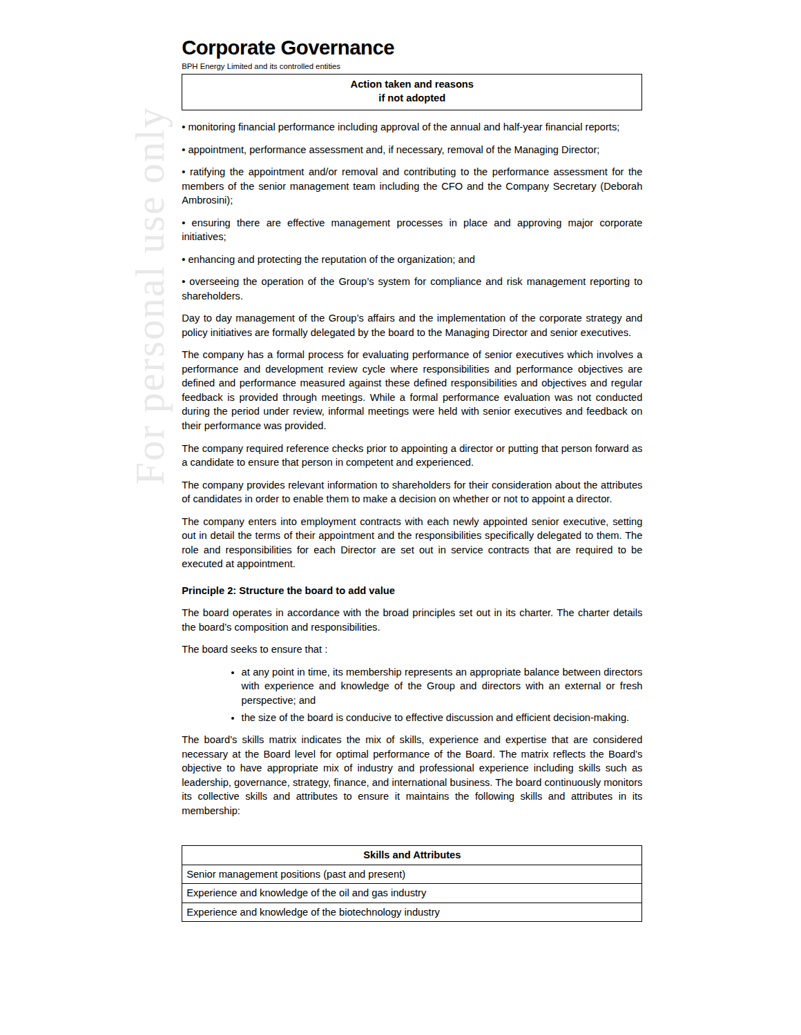For personal use only
Corporate Governance
BPH Energy Limited and its controlled entities
Action taken and reasons
if not adopted
• monitoring financial performance including approval of the annual and half-year financial reports;
• appointment, performance assessment and, if necessary, removal of the Managing Director;
• ratifying the appointment and/or removal and contributing to the performance assessment for the members of the senior management team including the CFO and the Company Secretary (Deborah Ambrosini);
• ensuring there are effective management processes in place and approving major corporate initiatives;
• enhancing and protecting the reputation of the organization; and
• overseeing the operation of the Group’s system for compliance and risk management reporting to shareholders.
Day to day management of the Group’s affairs and the implementation of the corporate strategy and policy initiatives are formally delegated by the board to the Managing Director and senior executives.
The company has a formal process for evaluating performance of senior executives which involves a performance and development review cycle where responsibilities and performance objectives are defined and performance measured against these defined responsibilities and objectives and regular feedback is provided through meetings. While a formal performance evaluation was not conducted during the period under review, informal meetings were held with senior executives and feedback on their performance was provided.
The company required reference checks prior to appointing a director or putting that person forward as a candidate to ensure that person in competent and experienced.
The company provides relevant information to shareholders for their consideration about the attributes of candidates in order to enable them to make a decision on whether or not to appoint a director.
The company enters into employment contracts with each newly appointed senior executive, setting out in detail the terms of their appointment and the responsibilities specifically delegated to them. The role and responsibilities for each Director are set out in service contracts that are required to be executed at appointment.
Principle 2: Structure the board to add value
The board operates in accordance with the broad principles set out in its charter. The charter details the board’s composition and responsibilities.
The board seeks to ensure that :
at any point in time, its membership represents an appropriate balance between directors with experience and knowledge of the Group and directors with an external or fresh perspective; and
the size of the board is conducive to effective discussion and efficient decision-making.
The board’s skills matrix indicates the mix of skills, experience and expertise that are considered necessary at the Board level for optimal performance of the Board. The matrix reflects the Board’s objective to have appropriate mix of industry and professional experience including skills such as leadership, governance, strategy, finance, and international business. The board continuously monitors its collective skills and attributes to ensure it maintains the following skills and attributes in its membership:
| Skills and Attributes |
| --- |
| Senior management positions (past and present) |
| Experience and knowledge of the oil and gas industry |
| Experience and knowledge of the biotechnology industry |